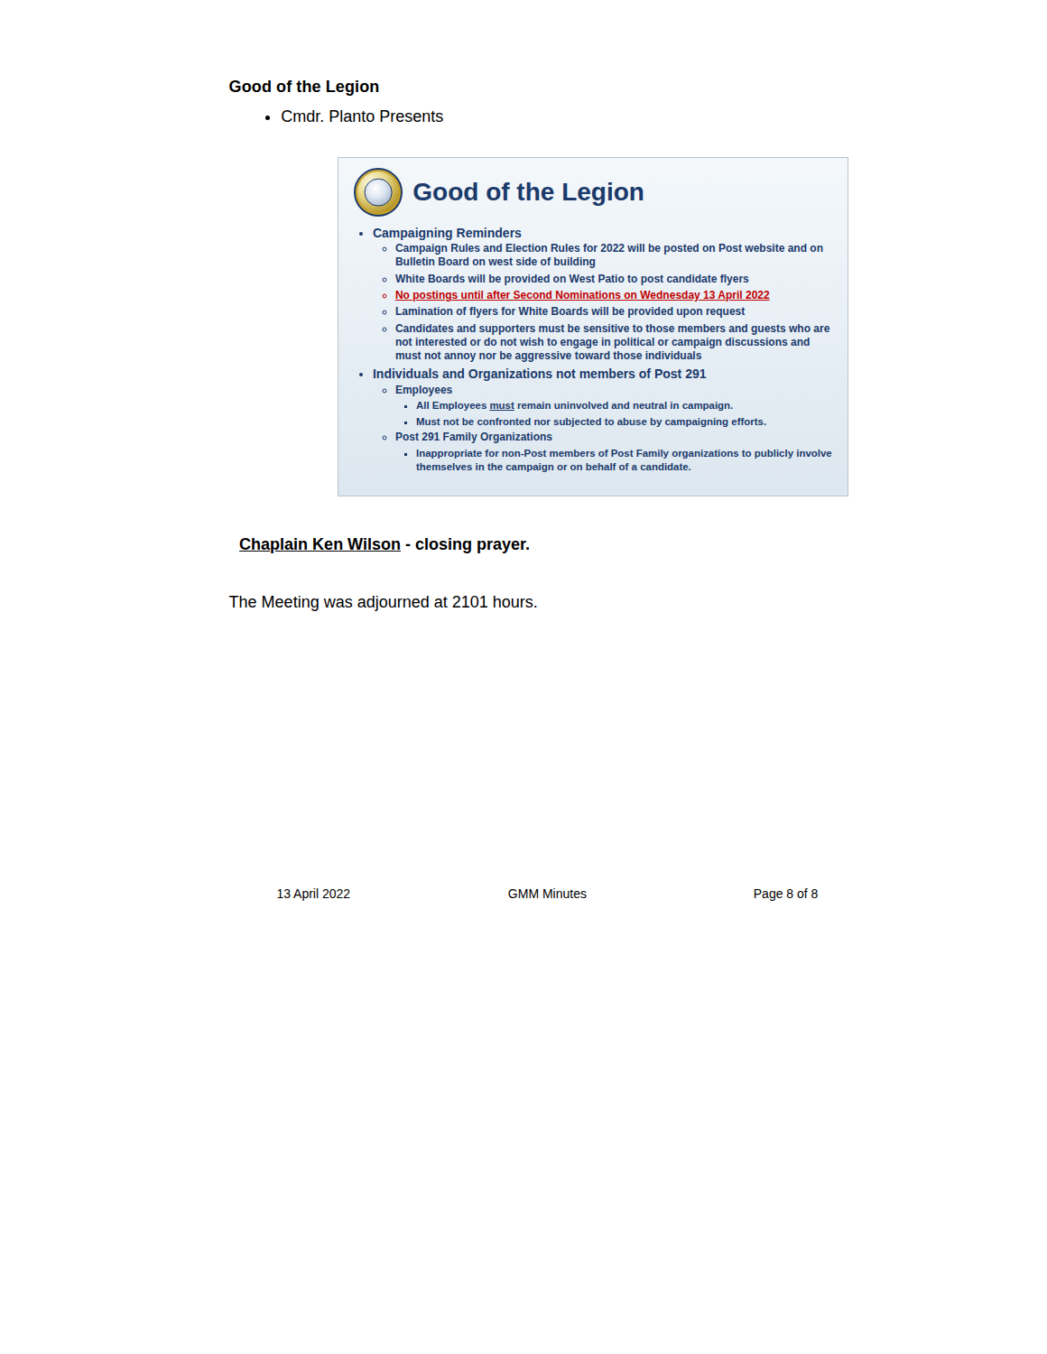Good of the Legion
Cmdr. Planto Presents
Good of the Legion
Campaigning Reminders
Campaign Rules and Election Rules for 2022 will be posted on Post website and on Bulletin Board on west side of building
White Boards will be provided on West Patio to post candidate flyers
No postings until after Second Nominations on Wednesday 13 April 2022
Lamination of flyers for White Boards will be provided upon request
Candidates and supporters must be sensitive to those members and guests who are not interested or do not wish to engage in political or campaign discussions and must not annoy nor be aggressive toward those individuals
Individuals and Organizations not members of Post 291
Employees
All Employees must remain uninvolved and neutral in campaign.
Must not be confronted nor subjected to abuse by campaigning efforts.
Post 291 Family Organizations
Inappropriate for non-Post members of Post Family organizations to publicly involve themselves in the campaign or on behalf of a candidate.
Chaplain Ken Wilson - closing prayer.
The Meeting was adjourned at 2101 hours.
13 April 2022
GMM Minutes
Page 8 of 8